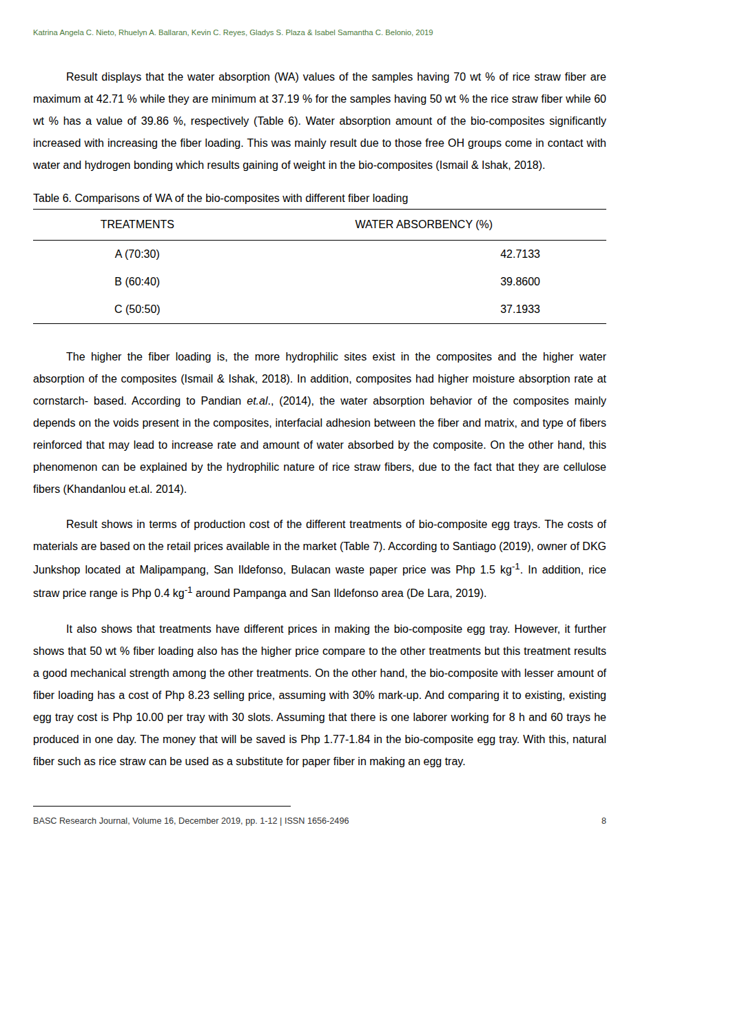Katrina Angela C. Nieto, Rhuelyn A. Ballaran, Kevin C. Reyes, Gladys S. Plaza & Isabel Samantha C. Belonio, 2019
Result displays that the water absorption (WA) values of the samples having 70 wt % of rice straw fiber are maximum at 42.71 % while they are minimum at 37.19 % for the samples having 50 wt % the rice straw fiber while 60 wt % has a value of 39.86 %, respectively (Table 6). Water absorption amount of the bio-composites significantly increased with increasing the fiber loading. This was mainly result due to those free OH groups come in contact with water and hydrogen bonding which results gaining of weight in the bio-composites (Ismail & Ishak, 2018).
Table 6. Comparisons of WA of the bio-composites with different fiber loading
| TREATMENTS | WATER ABSORBENCY (%) |
| --- | --- |
| A (70:30) | 42.7133 |
| B (60:40) | 39.8600 |
| C (50:50) | 37.1933 |
The higher the fiber loading is, the more hydrophilic sites exist in the composites and the higher water absorption of the composites (Ismail & Ishak, 2018). In addition, composites had higher moisture absorption rate at cornstarch- based. According to Pandian et.al., (2014), the water absorption behavior of the composites mainly depends on the voids present in the composites, interfacial adhesion between the fiber and matrix, and type of fibers reinforced that may lead to increase rate and amount of water absorbed by the composite. On the other hand, this phenomenon can be explained by the hydrophilic nature of rice straw fibers, due to the fact that they are cellulose fibers (Khandanlou et.al. 2014).
Result shows in terms of production cost of the different treatments of bio-composite egg trays. The costs of materials are based on the retail prices available in the market (Table 7). According to Santiago (2019), owner of DKG Junkshop located at Malipampang, San Ildefonso, Bulacan waste paper price was Php 1.5 kg-1. In addition, rice straw price range is Php 0.4 kg-1 around Pampanga and San Ildefonso area (De Lara, 2019).
It also shows that treatments have different prices in making the bio-composite egg tray. However, it further shows that 50 wt % fiber loading also has the higher price compare to the other treatments but this treatment results a good mechanical strength among the other treatments. On the other hand, the bio-composite with lesser amount of fiber loading has a cost of Php 8.23 selling price, assuming with 30% mark-up. And comparing it to existing, existing egg tray cost is Php 10.00 per tray with 30 slots. Assuming that there is one laborer working for 8 h and 60 trays he produced in one day. The money that will be saved is Php 1.77-1.84 in the bio-composite egg tray. With this, natural fiber such as rice straw can be used as a substitute for paper fiber in making an egg tray.
BASC Research Journal, Volume 16, December 2019, pp. 1-12 | ISSN 1656-2496 8